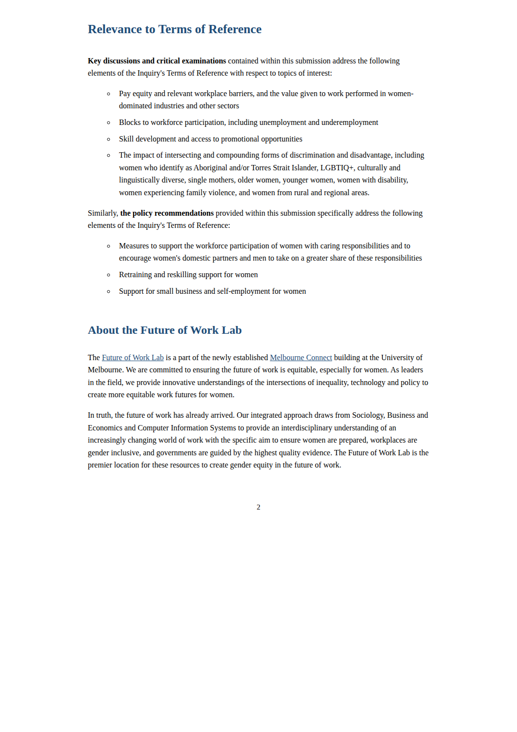Relevance to Terms of Reference
Key discussions and critical examinations contained within this submission address the following elements of the Inquiry's Terms of Reference with respect to topics of interest:
Pay equity and relevant workplace barriers, and the value given to work performed in women-dominated industries and other sectors
Blocks to workforce participation, including unemployment and underemployment
Skill development and access to promotional opportunities
The impact of intersecting and compounding forms of discrimination and disadvantage, including women who identify as Aboriginal and/or Torres Strait Islander, LGBTIQ+, culturally and linguistically diverse, single mothers, older women, younger women, women with disability, women experiencing family violence, and women from rural and regional areas.
Similarly, the policy recommendations provided within this submission specifically address the following elements of the Inquiry's Terms of Reference:
Measures to support the workforce participation of women with caring responsibilities and to encourage women's domestic partners and men to take on a greater share of these responsibilities
Retraining and reskilling support for women
Support for small business and self-employment for women
About the Future of Work Lab
The Future of Work Lab is a part of the newly established Melbourne Connect building at the University of Melbourne. We are committed to ensuring the future of work is equitable, especially for women. As leaders in the field, we provide innovative understandings of the intersections of inequality, technology and policy to create more equitable work futures for women.
In truth, the future of work has already arrived. Our integrated approach draws from Sociology, Business and Economics and Computer Information Systems to provide an interdisciplinary understanding of an increasingly changing world of work with the specific aim to ensure women are prepared, workplaces are gender inclusive, and governments are guided by the highest quality evidence. The Future of Work Lab is the premier location for these resources to create gender equity in the future of work.
2